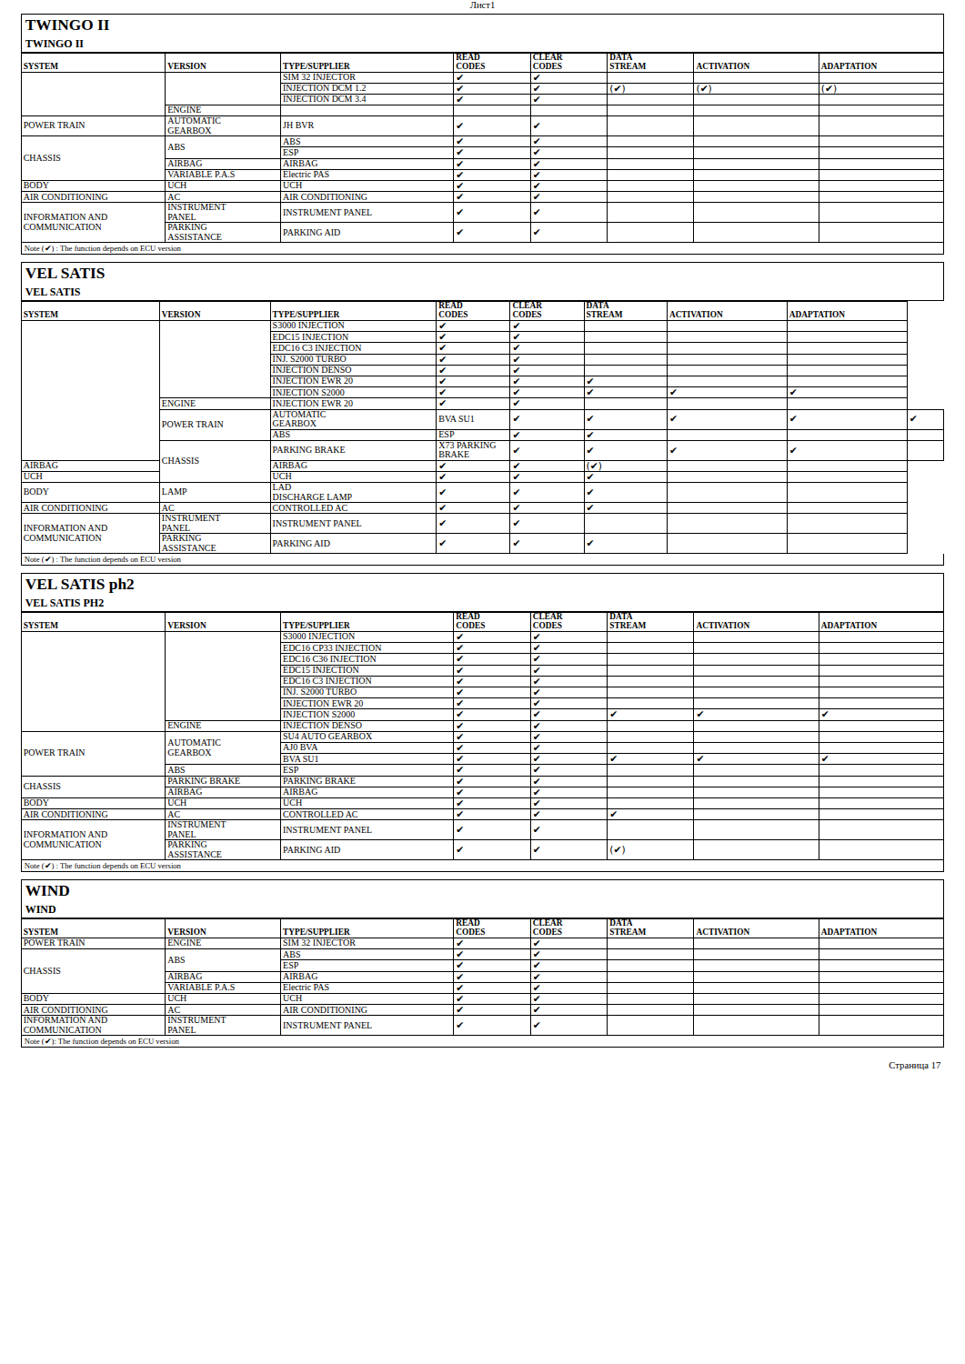Лист1
TWINGO II
TWINGO II
| SYSTEM | VERSION | TYPE/SUPPLIER | READ CODES | CLEAR CODES | DATA STREAM | ACTIVATION | ADAPTATION |
| --- | --- | --- | --- | --- | --- | --- | --- |
| | | SIM 32 INJECTOR | ✔ | ✔ | | | |
| INJECTION DCM 1.2 | ✔ | ✔ | (✔) | (✔) | (✔) |
| INJECTION DCM 3.4 | ✔ | ✔ | | | |
| ENGINE | | | | | | |
| POWER TRAIN | AUTOMATIC GEARBOX | JH BVR | ✔ | ✔ | | | |
| CHASSIS | ABS | ABS | ✔ | ✔ | | | |
| ESP | ✔ | ✔ | | | |
| AIRBAG | AIRBAG | ✔ | ✔ | | | |
| VARIABLE P.A.S | Electric PAS | ✔ | ✔ | | | |
| BODY | UCH | UCH | ✔ | ✔ | | | |
| AIR CONDITIONING | AC | AIR CONDITIONING | ✔ | ✔ | | | |
| INFORMATION AND COMMUNICATION | INSTRUMENT PANEL | INSTRUMENT PANEL | ✔ | ✔ | | | |
| PARKING ASSISTANCE | PARKING AID | ✔ | ✔ | | | |
Note (✔) : The function depends on ECU version
VEL SATIS
VEL SATIS
| SYSTEM | VERSION | TYPE/SUPPLIER | READ CODES | CLEAR CODES | DATA STREAM | ACTIVATION | ADAPTATION |
| --- | --- | --- | --- | --- | --- | --- | --- |
| | | S3000 INJECTION | ✔ | ✔ | | | |
| EDC15 INJECTION | ✔ | ✔ | | | |
| EDC16 C3 INJECTION | ✔ | ✔ | | | |
| INJ. S2000 TURBO | ✔ | ✔ | | | |
| INJECTION DENSO | ✔ | ✔ | | | |
| INJECTION EWR 20 | ✔ | ✔ | ✔ | | |
| INJECTION S2000 | ✔ | ✔ | ✔ | ✔ | ✔ |
| ENGINE | INJECTION EWR 20 | ✔ | ✔ | | | |
| POWER TRAIN | AUTOMATIC GEARBOX | BVA SU1 | ✔ | ✔ | ✔ | ✔ | ✔ |
| ABS | ESP | ✔ | ✔ | | | |
| CHASSIS | PARKING BRAKE | X73 PARKING BRAKE | ✔ | ✔ | ✔ | ✔ | |
| AIRBAG | AIRBAG | ✔ | ✔ | (✔) | | |
| UCH | UCH | ✔ | ✔ | ✔ | | |
| BODY | LAMP | LAD DISCHARGE LAMP | ✔ | ✔ | ✔ | | |
| AIR CONDITIONING | AC | CONTROLLED AC | ✔ | ✔ | ✔ | | |
| INFORMATION AND COMMUNICATION | INSTRUMENT PANEL | INSTRUMENT PANEL | ✔ | ✔ | | | |
| PARKING ASSISTANCE | PARKING AID | ✔ | ✔ | ✔ | | |
Note (✔) : The function depends on ECU version
VEL SATIS ph2
VEL SATIS PH2
| SYSTEM | VERSION | TYPE/SUPPLIER | READ CODES | CLEAR CODES | DATA STREAM | ACTIVATION | ADAPTATION |
| --- | --- | --- | --- | --- | --- | --- | --- |
| | | S3000 INJECTION | ✔ | ✔ | | | |
| EDC16 CP33 INJECTION | ✔ | ✔ | | | |
| EDC16 C36 INJECTION | ✔ | ✔ | | | |
| EDC15 INJECTION | ✔ | ✔ | | | |
| EDC16 C3 INJECTION | ✔ | ✔ | | | |
| INJ. S2000 TURBO | ✔ | ✔ | | | |
| INJECTION EWR 20 | ✔ | ✔ | | | |
| INJECTION S2000 | ✔ | ✔ | ✔ | ✔ | ✔ |
| ENGINE | INJECTION DENSO | ✔ | ✔ | | | |
| POWER TRAIN | AUTOMATIC GEARBOX | SU4 AUTO GEARBOX | ✔ | ✔ | | | |
| AJ0 BVA | ✔ | ✔ | | | |
| BVA SU1 | ✔ | ✔ | ✔ | ✔ | ✔ |
| ABS | ESP | ✔ | ✔ | | | |
| CHASSIS | PARKING BRAKE | PARKING BRAKE | ✔ | ✔ | | | |
| AIRBAG | AIRBAG | ✔ | ✔ | | | |
| BODY | UCH | UCH | ✔ | ✔ | | | |
| AIR CONDITIONING | AC | CONTROLLED AC | ✔ | ✔ | ✔ | | |
| INFORMATION AND COMMUNICATION | INSTRUMENT PANEL | INSTRUMENT PANEL | ✔ | ✔ | | | |
| PARKING ASSISTANCE | PARKING AID | ✔ | ✔ | (✔) | | |
Note (✔) : The function depends on ECU version
WIND
WIND
| SYSTEM | VERSION | TYPE/SUPPLIER | READ CODES | CLEAR CODES | DATA STREAM | ACTIVATION | ADAPTATION |
| --- | --- | --- | --- | --- | --- | --- | --- |
| POWER TRAIN | ENGINE | SIM 32 INJECTOR | ✔ | ✔ | | | |
| CHASSIS | ABS | ABS | ✔ | ✔ | | | |
| ESP | ✔ | ✔ | | | |
| AIRBAG | AIRBAG | ✔ | ✔ | | | |
| VARIABLE P.A.S | Electric PAS | ✔ | ✔ | | | |
| BODY | UCH | UCH | ✔ | ✔ | | | |
| AIR CONDITIONING | AC | AIR CONDITIONING | ✔ | ✔ | | | |
| INFORMATION AND COMMUNICATION | INSTRUMENT PANEL | INSTRUMENT PANEL | ✔ | ✔ | | | |
Note (✔): The function depends on ECU version
Страница 17